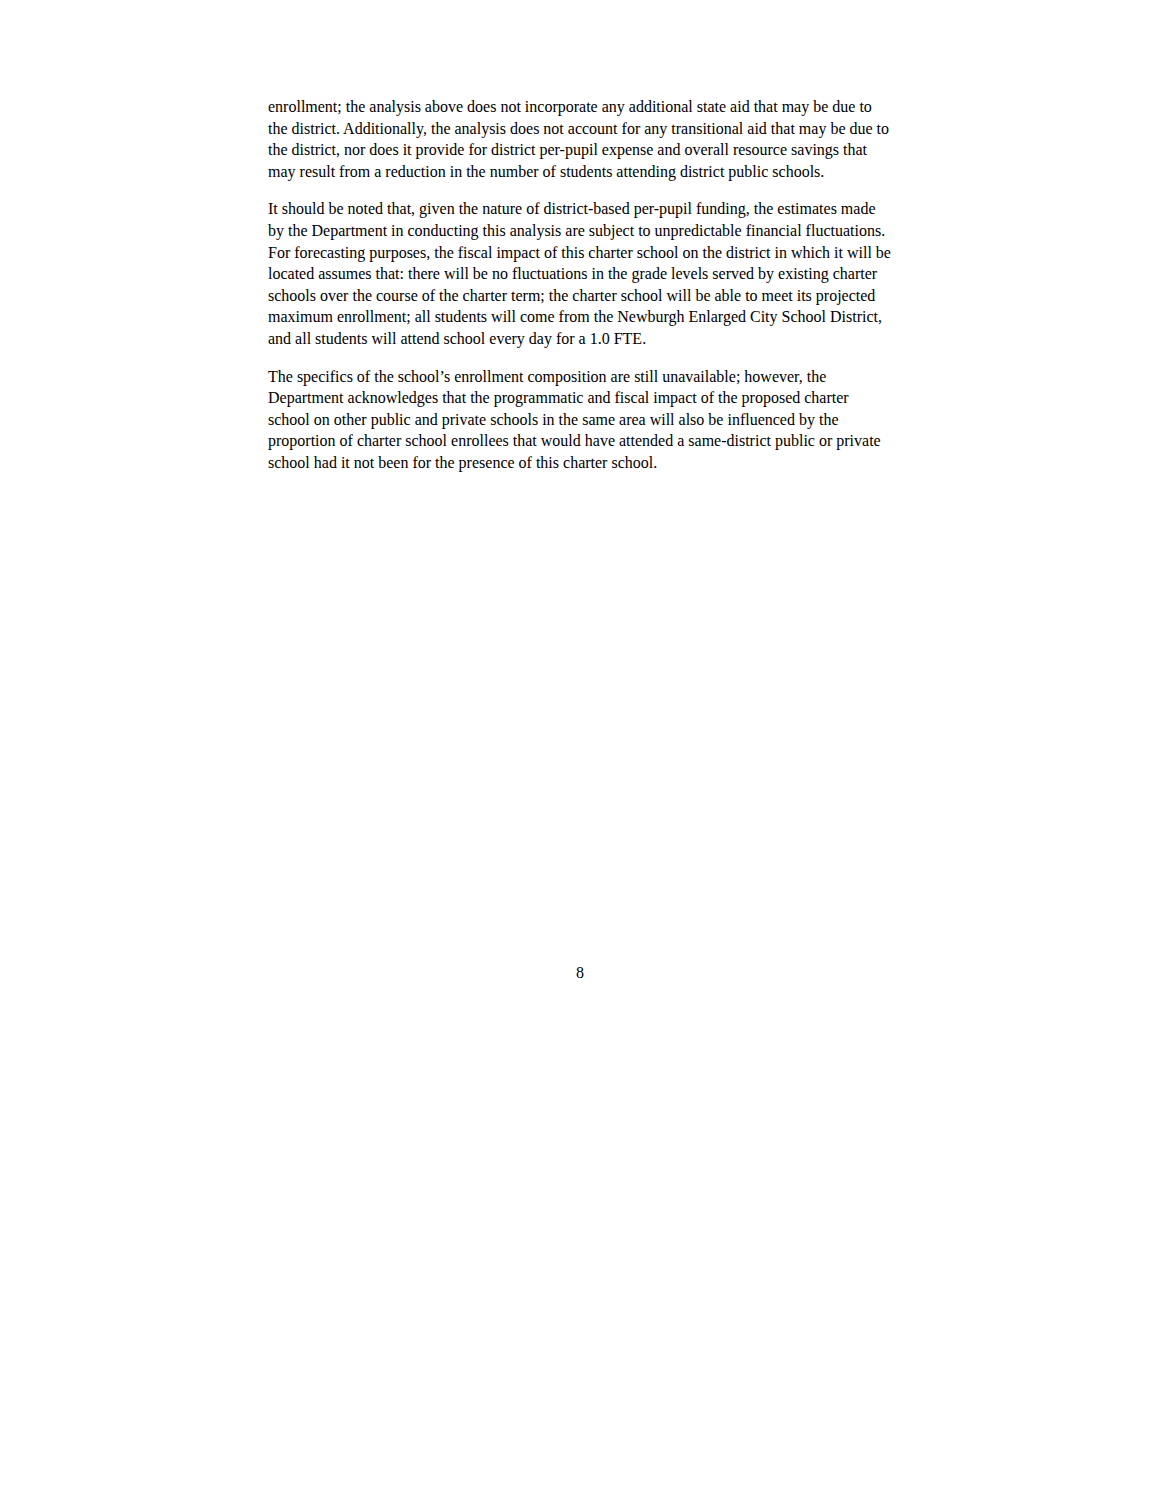enrollment; the analysis above does not incorporate any additional state aid that may be due to the district. Additionally, the analysis does not account for any transitional aid that may be due to the district, nor does it provide for district per-pupil expense and overall resource savings that may result from a reduction in the number of students attending district public schools.
It should be noted that, given the nature of district-based per-pupil funding, the estimates made by the Department in conducting this analysis are subject to unpredictable financial fluctuations. For forecasting purposes, the fiscal impact of this charter school on the district in which it will be located assumes that: there will be no fluctuations in the grade levels served by existing charter schools over the course of the charter term; the charter school will be able to meet its projected maximum enrollment; all students will come from the Newburgh Enlarged City School District, and all students will attend school every day for a 1.0 FTE.
The specifics of the school’s enrollment composition are still unavailable; however, the Department acknowledges that the programmatic and fiscal impact of the proposed charter school on other public and private schools in the same area will also be influenced by the proportion of charter school enrollees that would have attended a same-district public or private school had it not been for the presence of this charter school.
8